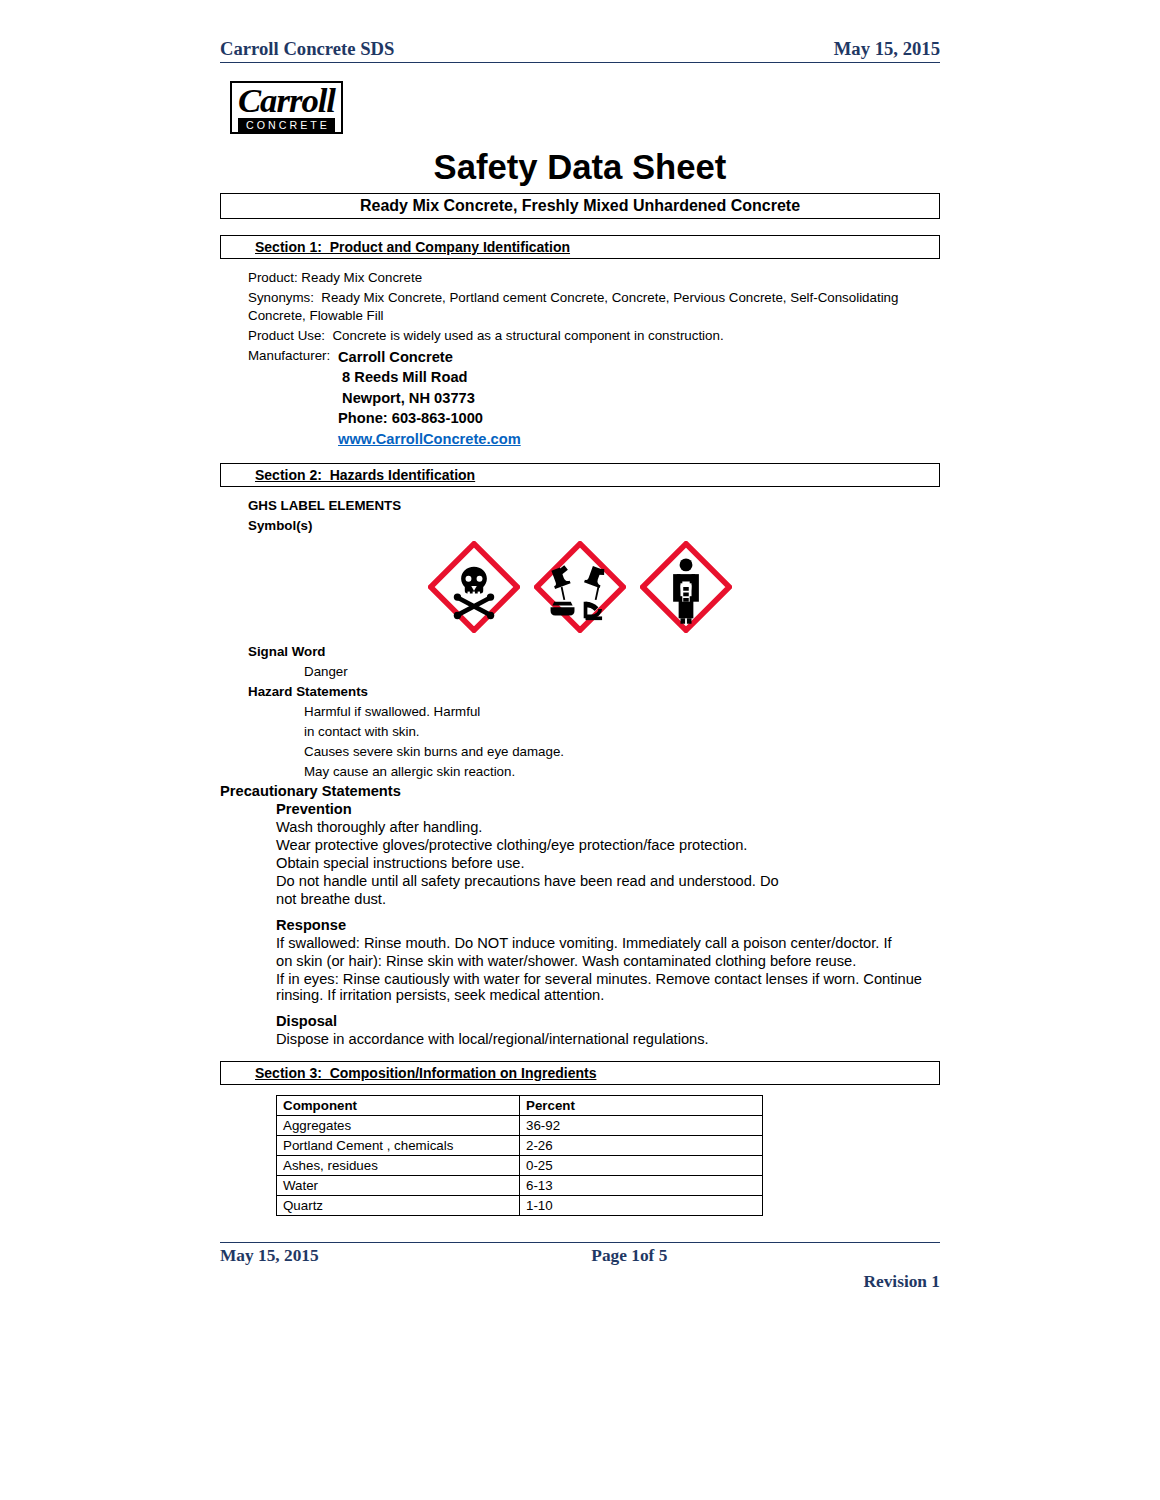Carroll Concrete SDS
May 15, 2015
Carroll
CONCRETE
Safety Data Sheet
Ready Mix Concrete, Freshly Mixed Unhardened Concrete
Section 1: Product and Company Identification
Product: Ready Mix Concrete
Synonyms: Ready Mix Concrete, Portland cement Concrete, Concrete, Pervious Concrete, Self-Consolidating Concrete, Flowable Fill
Product Use: Concrete is widely used as a structural component in construction.
Manufacturer:
Carroll Concrete
8 Reeds Mill Road
Newport, NH 03773
Phone: 603-863-1000
www.CarrollConcrete.com
Section 2: Hazards Identification
GHS LABEL ELEMENTS
Symbol(s)
Signal Word
Danger
Hazard Statements
Harmful if swallowed. Harmful
in contact with skin.
Causes severe skin burns and eye damage.
May cause an allergic skin reaction.
Precautionary Statements
Prevention
Wash thoroughly after handling.
Wear protective gloves/protective clothing/eye protection/face protection.
Obtain special instructions before use.
Do not handle until all safety precautions have been read and understood. Do
not breathe dust.
Response
If swallowed: Rinse mouth. Do NOT induce vomiting. Immediately call a poison center/doctor. If
on skin (or hair): Rinse skin with water/shower. Wash contaminated clothing before reuse.
If in eyes: Rinse cautiously with water for several minutes. Remove contact lenses if worn. Continue rinsing. If irritation persists, seek medical attention.
Disposal
Dispose in accordance with local/regional/international regulations.
Section 3: Composition/Information on Ingredients
| Component | Percent |
| --- | --- |
| Aggregates | 36-92 |
| Portland Cement , chemicals | 2-26 |
| Ashes, residues | 0-25 |
| Water | 6-13 |
| Quartz | 1-10 |
May 15, 2015
Page 1of 5
Revision 1